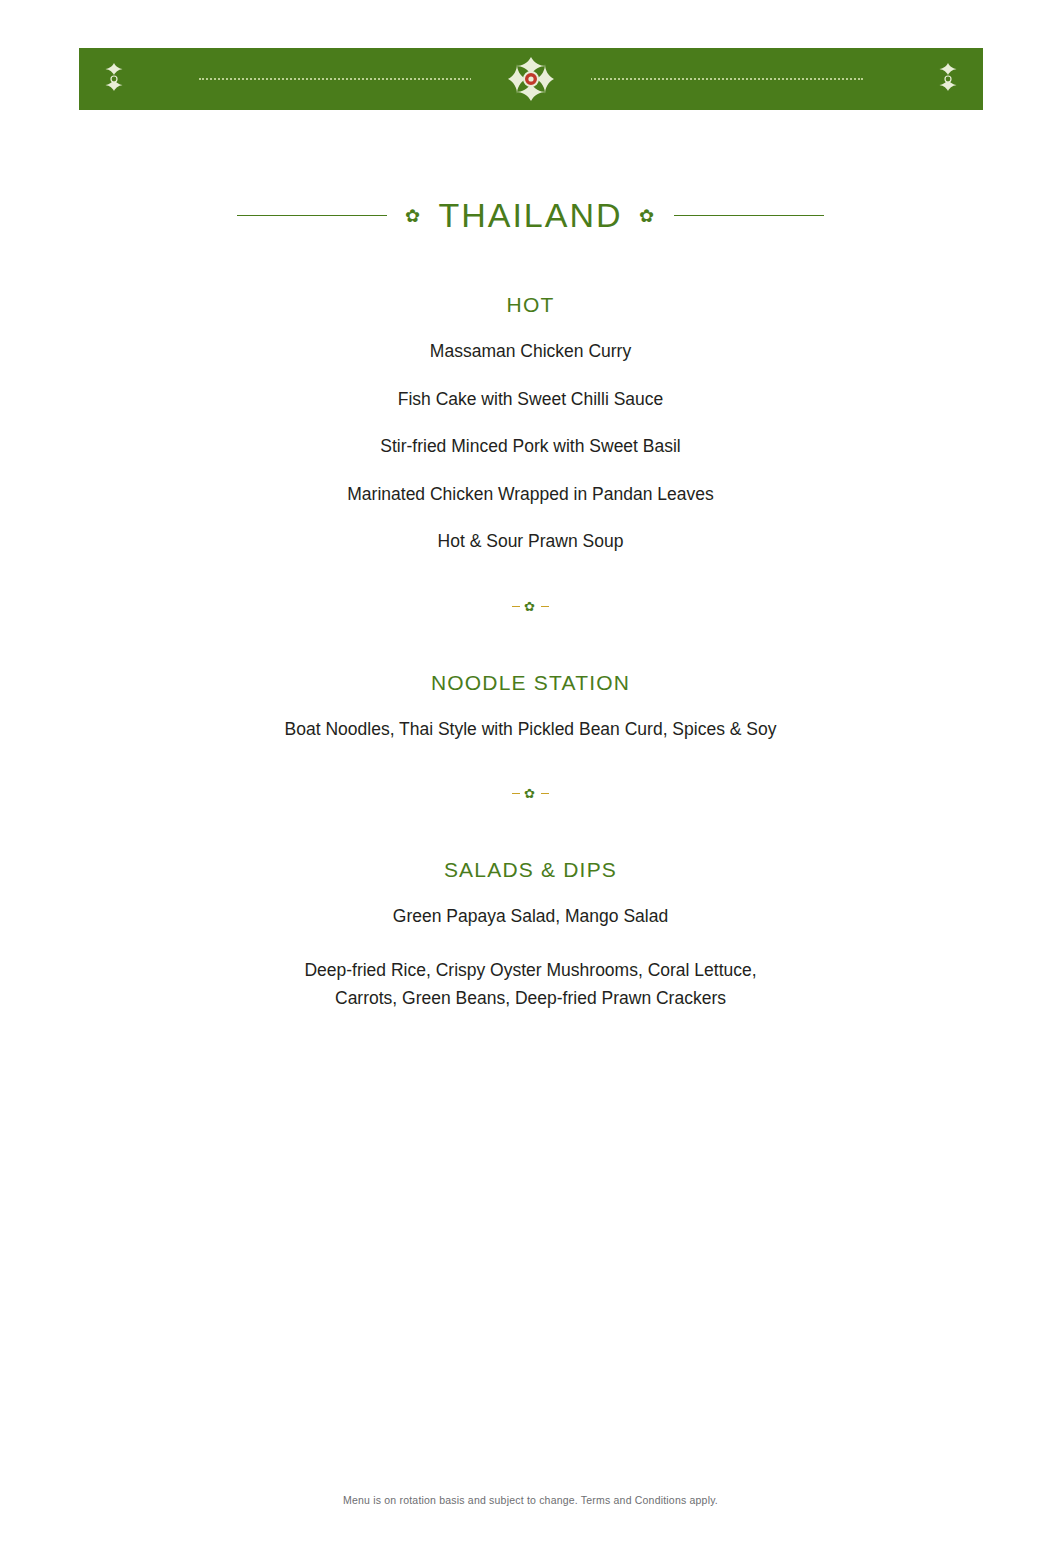✿THAILAND✿
HOT
Massaman Chicken Curry
Fish Cake with Sweet Chilli Sauce
Stir-fried Minced Pork with Sweet Basil
Marinated Chicken Wrapped in Pandan Leaves
Hot & Sour Prawn Soup
✿
NOODLE STATION
Boat Noodles, Thai Style with Pickled Bean Curd, Spices & Soy
✿
SALADS & DIPS
Green Papaya Salad, Mango Salad
Deep-fried Rice, Crispy Oyster Mushrooms, Coral Lettuce,
Carrots, Green Beans, Deep-fried Prawn Crackers
Menu is on rotation basis and subject to change. Terms and Conditions apply.